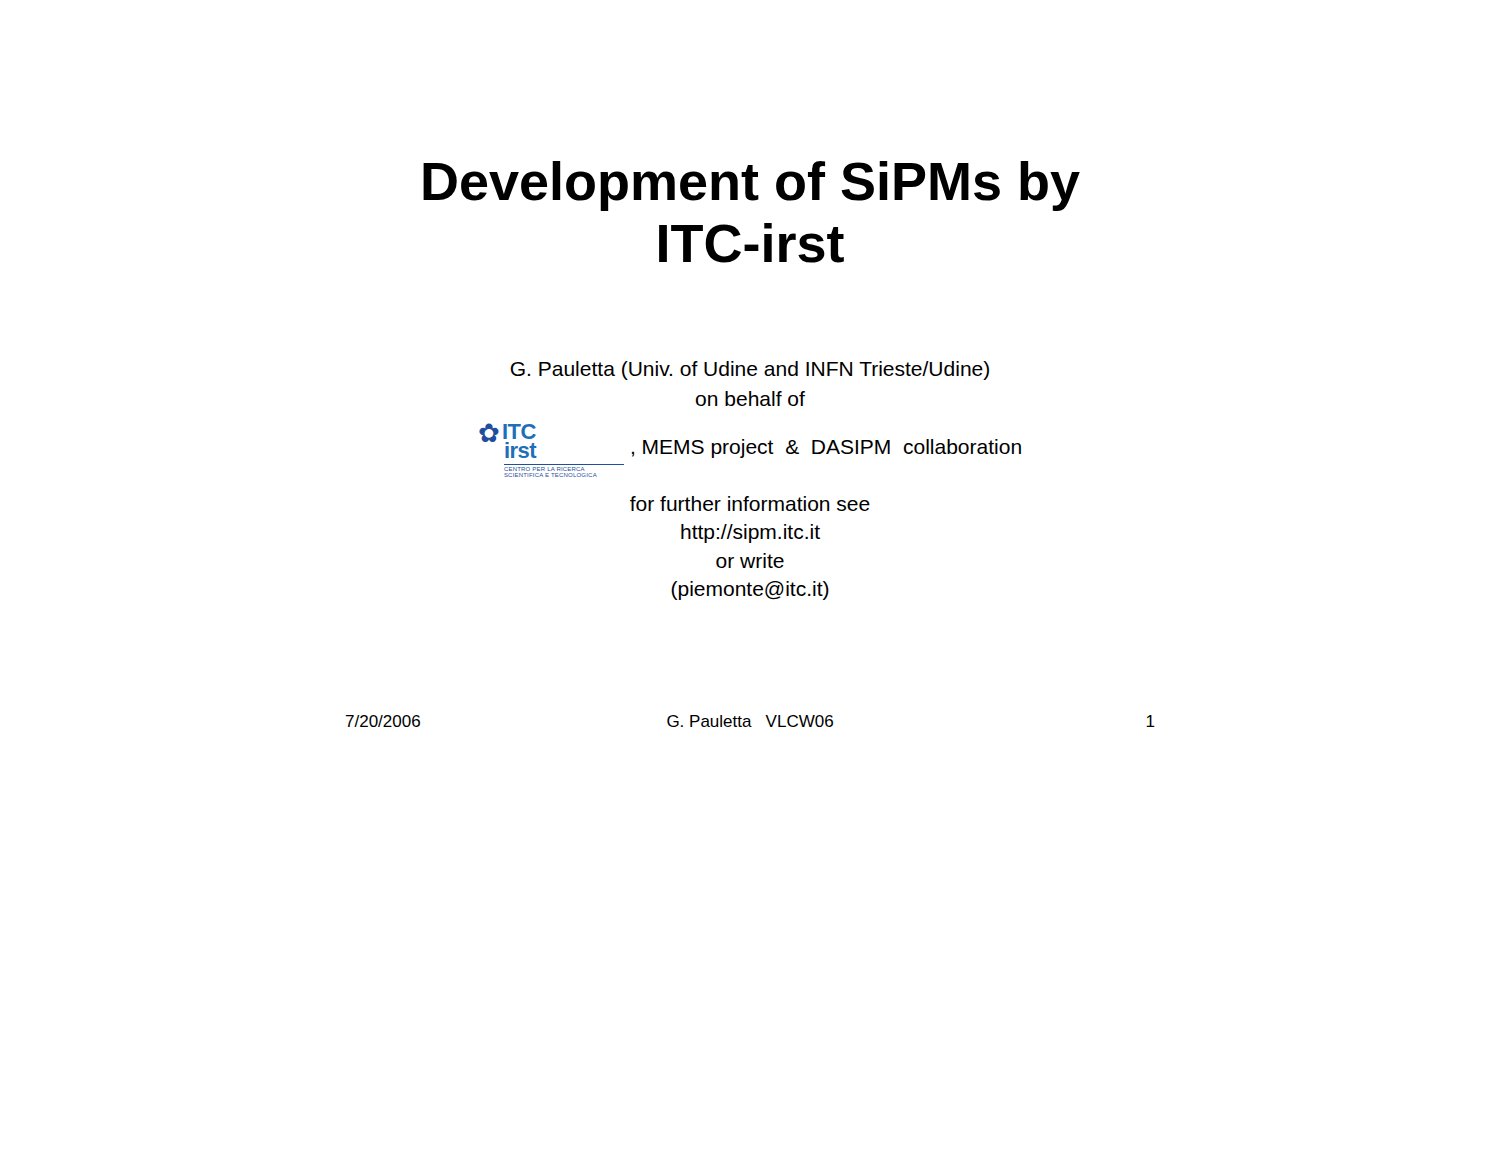Development of SiPMs by
ITC-irst
G. Pauletta (Univ. of Udine and INFN Trieste/Udine) on behalf of
✿ITC irst CENTRO PER LA RICERCA SCIENTIFICA E TECNOLOGICA , MEMS project & DASIPM collaboration
for further information see
http://sipm.itc.it
or write
(piemonte@itc.it)
7/20/2006
G. Pauletta VLCW06
1